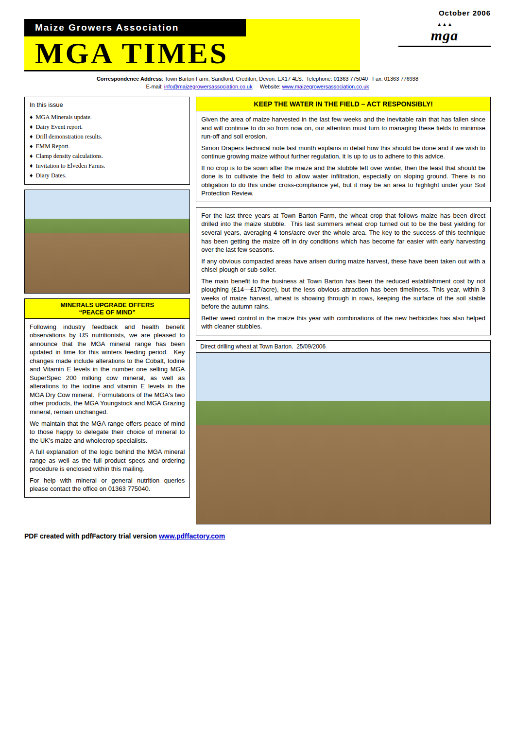October 2006
Maize Growers Association
MGA TIMES
▲▲▲
mga
Correspondence Address: Town Barton Farm, Sandford, Crediton, Devon. EX17 4LS. Telephone: 01363 775040 Fax: 01363 776938
E-mail: info@maizegrowersassociation.co.uk Website: www.maizegrowersassociation.co.uk
In this issue
MGA Minerals update.
Dairy Event report.
Drill demonstration results.
EMM Report.
Clamp density calculations.
Invitation to Elveden Farms.
Diary Dates.
MINERALS UPGRADE OFFERS
“PEACE OF MIND”
Following industry feedback and health benefit observations by US nutritionists, we are pleased to announce that the MGA mineral range has been updated in time for this winters feeding period. Key changes made include alterations to the Cobalt, Iodine and Vitamin E levels in the number one selling MGA SuperSpec 200 milking cow mineral, as well as alterations to the iodine and vitamin E levels in the MGA Dry Cow mineral. Formulations of the MGA's two other products, the MGA Youngstock and MGA Grazing mineral, remain unchanged.
We maintain that the MGA range offers peace of mind to those happy to delegate their choice of mineral to the UK's maize and wholecrop specialists.
A full explanation of the logic behind the MGA mineral range as well as the full product specs and ordering procedure is enclosed within this mailing.
For help with mineral or general nutrition queries please contact the office on 01363 775040.
KEEP THE WATER IN THE FIELD – ACT RESPONSIBLY!
Given the area of maize harvested in the last few weeks and the inevitable rain that has fallen since and will continue to do so from now on, our attention must turn to managing these fields to minimise run-off and soil erosion.
Simon Drapers technical note last month explains in detail how this should be done and if we wish to continue growing maize without further regulation, it is up to us to adhere to this advice.
If no crop is to be sown after the maize and the stubble left over winter, then the least that should be done is to cultivate the field to allow water infiltration, especially on sloping ground. There is no obligation to do this under cross-compliance yet, but it may be an area to highlight under your Soil Protection Review.
For the last three years at Town Barton Farm, the wheat crop that follows maize has been direct drilled into the maize stubble. This last summers wheat crop turned out to be the best yielding for several years, averaging 4 tons/acre over the whole area. The key to the success of this technique has been getting the maize off in dry conditions which has become far easier with early harvesting over the last few seasons.
If any obvious compacted areas have arisen during maize harvest, these have been taken out with a chisel plough or sub-soiler.
The main benefit to the business at Town Barton has been the reduced establishment cost by not ploughing (£14—£17/acre), but the less obvious attraction has been timeliness. This year, within 3 weeks of maize harvest, wheat is showing through in rows, keeping the surface of the soil stable before the autumn rains.
Better weed control in the maize this year with combinations of the new herbicides has also helped with cleaner stubbles.
Direct drilling wheat at Town Barton. 25/09/2006
PDF created with pdfFactory trial version www.pdffactory.com